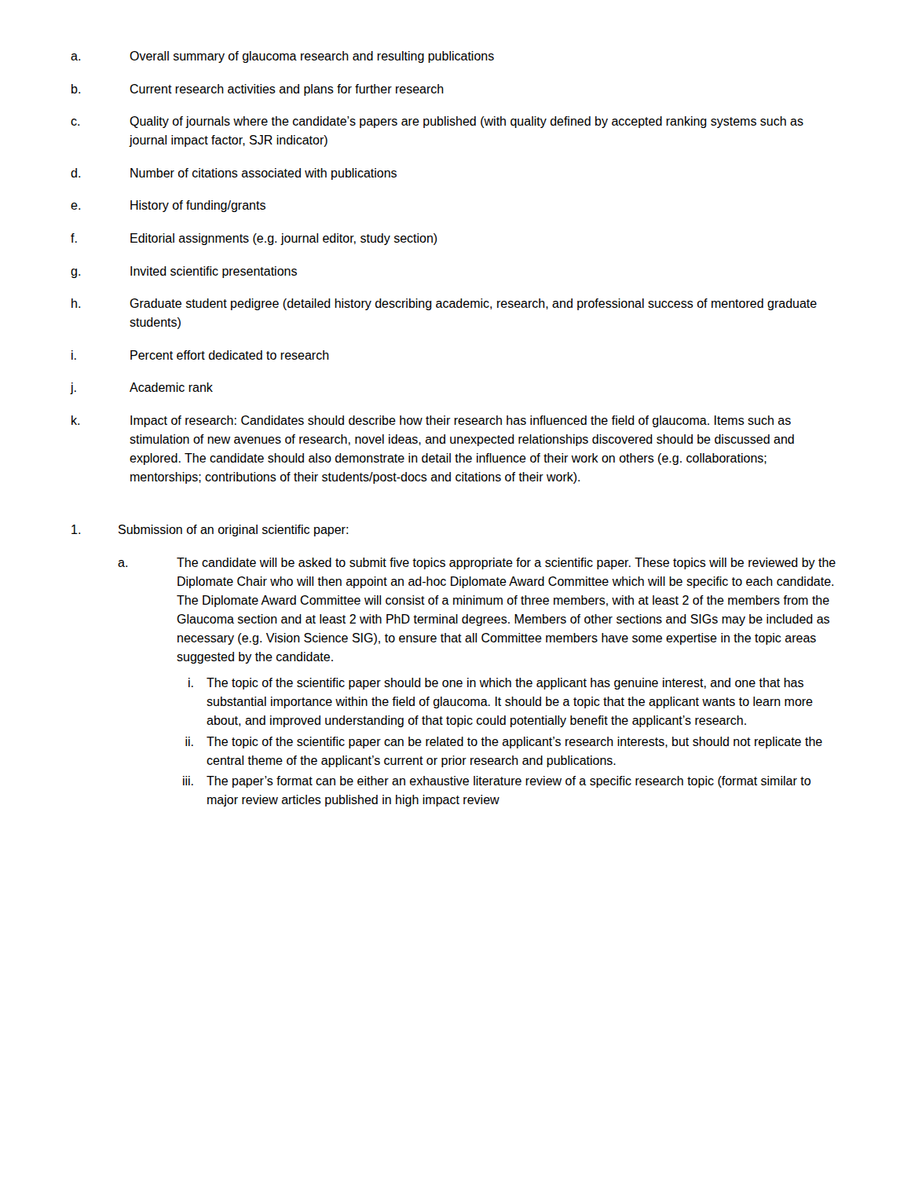Overall summary of glaucoma research and resulting publications
Current research activities and plans for further research
Quality of journals where the candidate’s papers are published (with quality defined by accepted ranking systems such as journal impact factor, SJR indicator)
Number of citations associated with publications
History of funding/grants
Editorial assignments (e.g. journal editor, study section)
Invited scientific presentations
Graduate student pedigree (detailed history describing academic, research, and professional success of mentored graduate students)
Percent effort dedicated to research
Academic rank
Impact of research: Candidates should describe how their research has influenced the field of glaucoma. Items such as stimulation of new avenues of research, novel ideas, and unexpected relationships discovered should be discussed and explored. The candidate should also demonstrate in detail the influence of their work on others (e.g. collaborations; mentorships; contributions of their students/post-docs and citations of their work).
Submission of an original scientific paper:
The candidate will be asked to submit five topics appropriate for a scientific paper. These topics will be reviewed by the Diplomate Chair who will then appoint an ad-hoc Diplomate Award Committee which will be specific to each candidate. The Diplomate Award Committee will consist of a minimum of three members, with at least 2 of the members from the Glaucoma section and at least 2 with PhD terminal degrees. Members of other sections and SIGs may be included as necessary (e.g. Vision Science SIG), to ensure that all Committee members have some expertise in the topic areas suggested by the candidate.
The topic of the scientific paper should be one in which the applicant has genuine interest, and one that has substantial importance within the field of glaucoma. It should be a topic that the applicant wants to learn more about, and improved understanding of that topic could potentially benefit the applicant’s research.
The topic of the scientific paper can be related to the applicant’s research interests, but should not replicate the central theme of the applicant’s current or prior research and publications.
The paper’s format can be either an exhaustive literature review of a specific research topic (format similar to major review articles published in high impact review